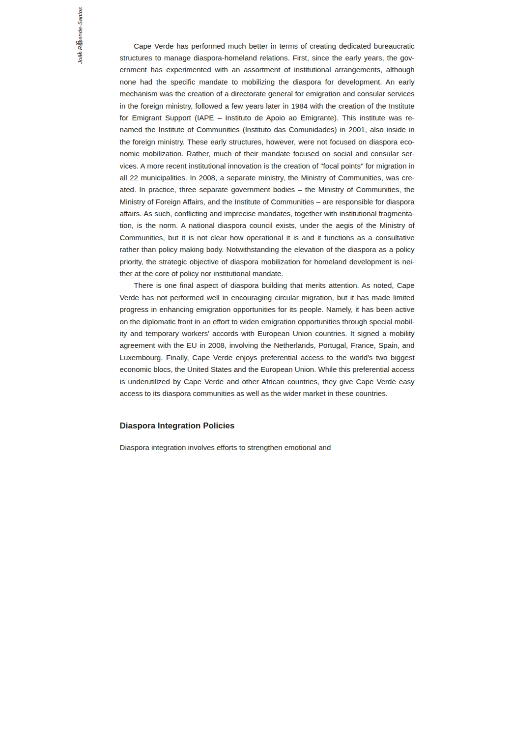98
João Resende-Santos
Cape Verde has performed much better in terms of creating dedicated bureaucratic structures to manage diaspora-homeland relations. First, since the early years, the government has experimented with an assortment of institutional arrangements, although none had the specific mandate to mobilizing the diaspora for development. An early mechanism was the creation of a directorate general for emigration and consular services in the foreign ministry, followed a few years later in 1984 with the creation of the Institute for Emigrant Support (IAPE – Instituto de Apoio ao Emigrante). This institute was renamed the Institute of Communities (Instituto das Comunidades) in 2001, also inside in the foreign ministry. These early structures, however, were not focused on diaspora economic mobilization. Rather, much of their mandate focused on social and consular services. A more recent institutional innovation is the creation of "focal points" for migration in all 22 municipalities. In 2008, a separate ministry, the Ministry of Communities, was created. In practice, three separate government bodies – the Ministry of Communities, the Ministry of Foreign Affairs, and the Institute of Communities – are responsible for diaspora affairs. As such, conflicting and imprecise mandates, together with institutional fragmentation, is the norm. A national diaspora council exists, under the aegis of the Ministry of Communities, but it is not clear how operational it is and it functions as a consultative rather than policy making body. Notwithstanding the elevation of the diaspora as a policy priority, the strategic objective of diaspora mobilization for homeland development is neither at the core of policy nor institutional mandate.
There is one final aspect of diaspora building that merits attention. As noted, Cape Verde has not performed well in encouraging circular migration, but it has made limited progress in enhancing emigration opportunities for its people. Namely, it has been active on the diplomatic front in an effort to widen emigration opportunities through special mobility and temporary workers' accords with European Union countries. It signed a mobility agreement with the EU in 2008, involving the Netherlands, Portugal, France, Spain, and Luxembourg. Finally, Cape Verde enjoys preferential access to the world's two biggest economic blocs, the United States and the European Union. While this preferential access is underutilized by Cape Verde and other African countries, they give Cape Verde easy access to its diaspora communities as well as the wider market in these countries.
Diaspora Integration Policies
Diaspora integration involves efforts to strengthen emotional and